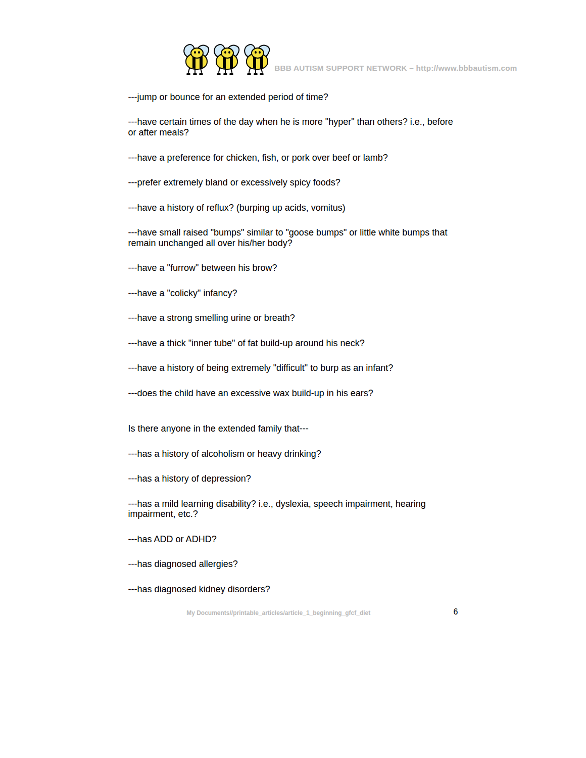BBB AUTISM SUPPORT NETWORK – http://www.bbbautism.com
---jump or bounce for an extended period of time?
---have certain times of the day when he is more "hyper" than others? i.e., before or after meals?
---have a preference for chicken, fish, or pork over beef or lamb?
---prefer extremely bland or excessively spicy foods?
---have a history of reflux? (burping up acids, vomitus)
---have small raised "bumps" similar to "goose bumps" or little white bumps that remain unchanged all over his/her body?
---have a "furrow" between his brow?
---have a "colicky" infancy?
---have a strong smelling urine or breath?
---have a thick "inner tube" of fat build-up around his neck?
---have a history of being extremely "difficult" to burp as an infant?
---does the child have an excessive wax build-up in his ears?
Is there anyone in the extended family that---
---has a history of alcoholism or heavy drinking?
---has a history of depression?
---has a mild learning disability? i.e., dyslexia, speech impairment, hearing impairment, etc.?
---has ADD or ADHD?
---has diagnosed allergies?
---has diagnosed kidney disorders?
My Documents//printable_articles/article_1_beginning_gfcf_diet
6